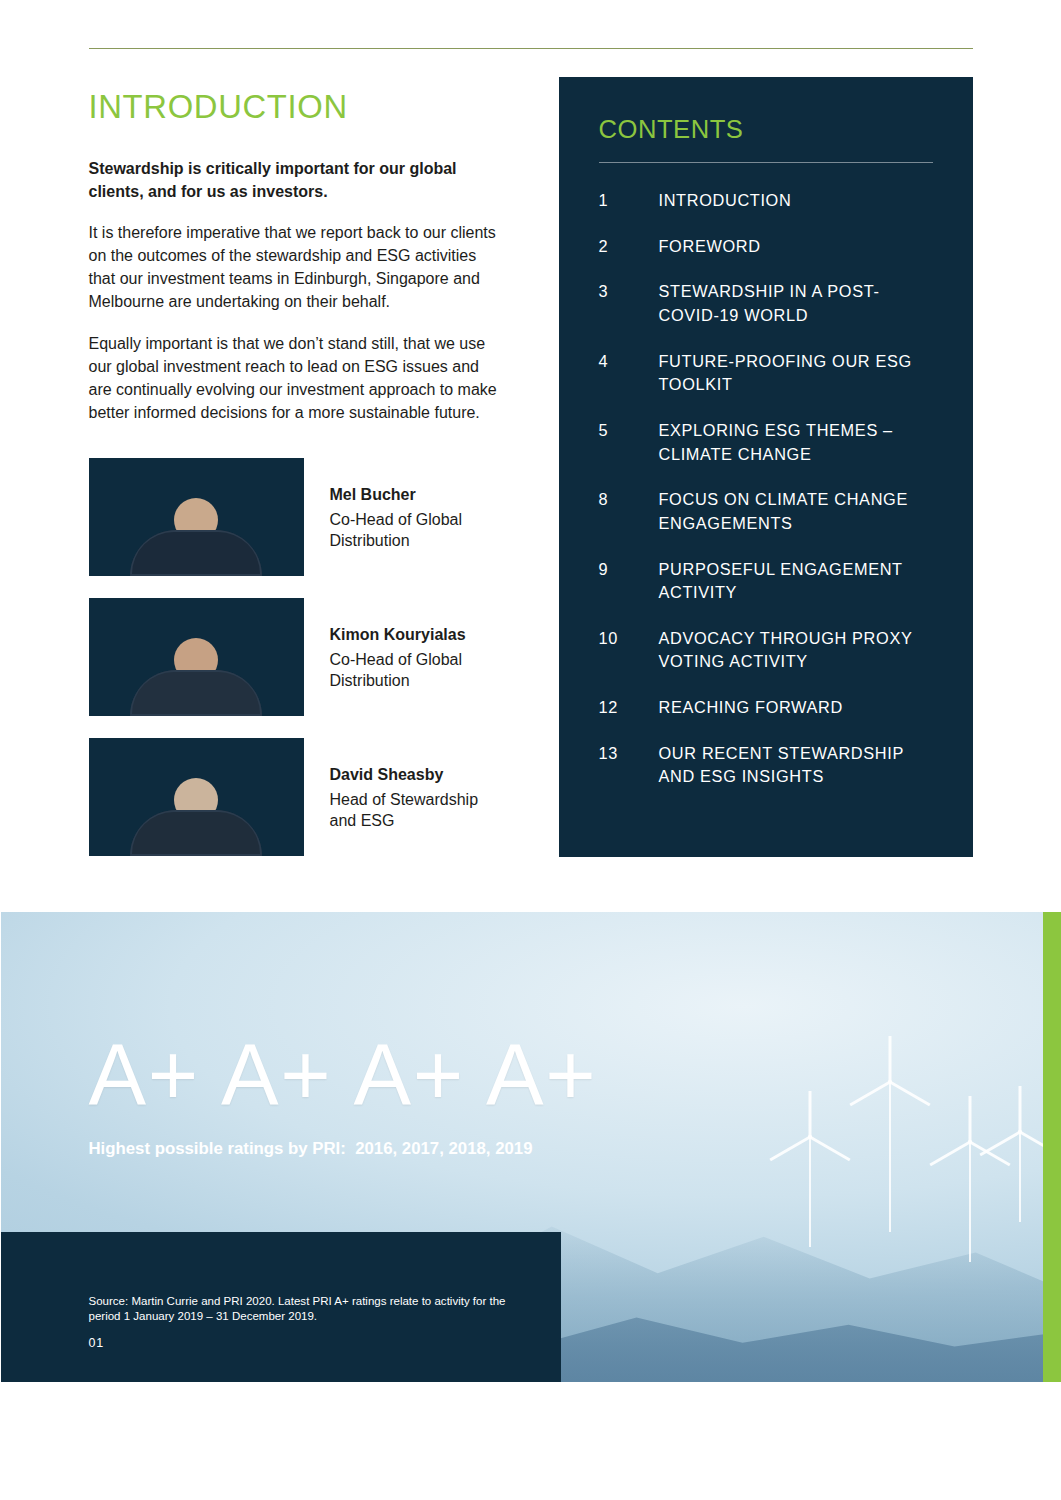INTRODUCTION
Stewardship is critically important for our global clients, and for us as investors.
It is therefore imperative that we report back to our clients on the outcomes of the stewardship and ESG activities that our investment teams in Edinburgh, Singapore and Melbourne are undertaking on their behalf.
Equally important is that we don’t stand still, that we use our global investment reach to lead on ESG issues and are continually evolving our investment approach to make better informed decisions for a more sustainable future.
Mel Bucher
Co-Head of Global
Distribution
Kimon Kouryialas
Co-Head of Global
Distribution
David Sheasby
Head of Stewardship and ESG
CONTENTS
1 Introduction
2 Foreword
3 Stewardship in a post-COVID-19 world
4 Future-proofing our ESG toolkit
5 Exploring ESG themes – climate change
8 Focus on climate change engagements
9 Purposeful engagement activity
10 Advocacy through proxy voting activity
12 Reaching forward
13 Our recent stewardship and ESG insights
A+ A+ A+ A+
Highest possible ratings by PRI: 2016, 2017, 2018, 2019
Source: Martin Currie and PRI 2020. Latest PRI A+ ratings relate to activity for the period 1 January 2019 – 31 December 2019.
01